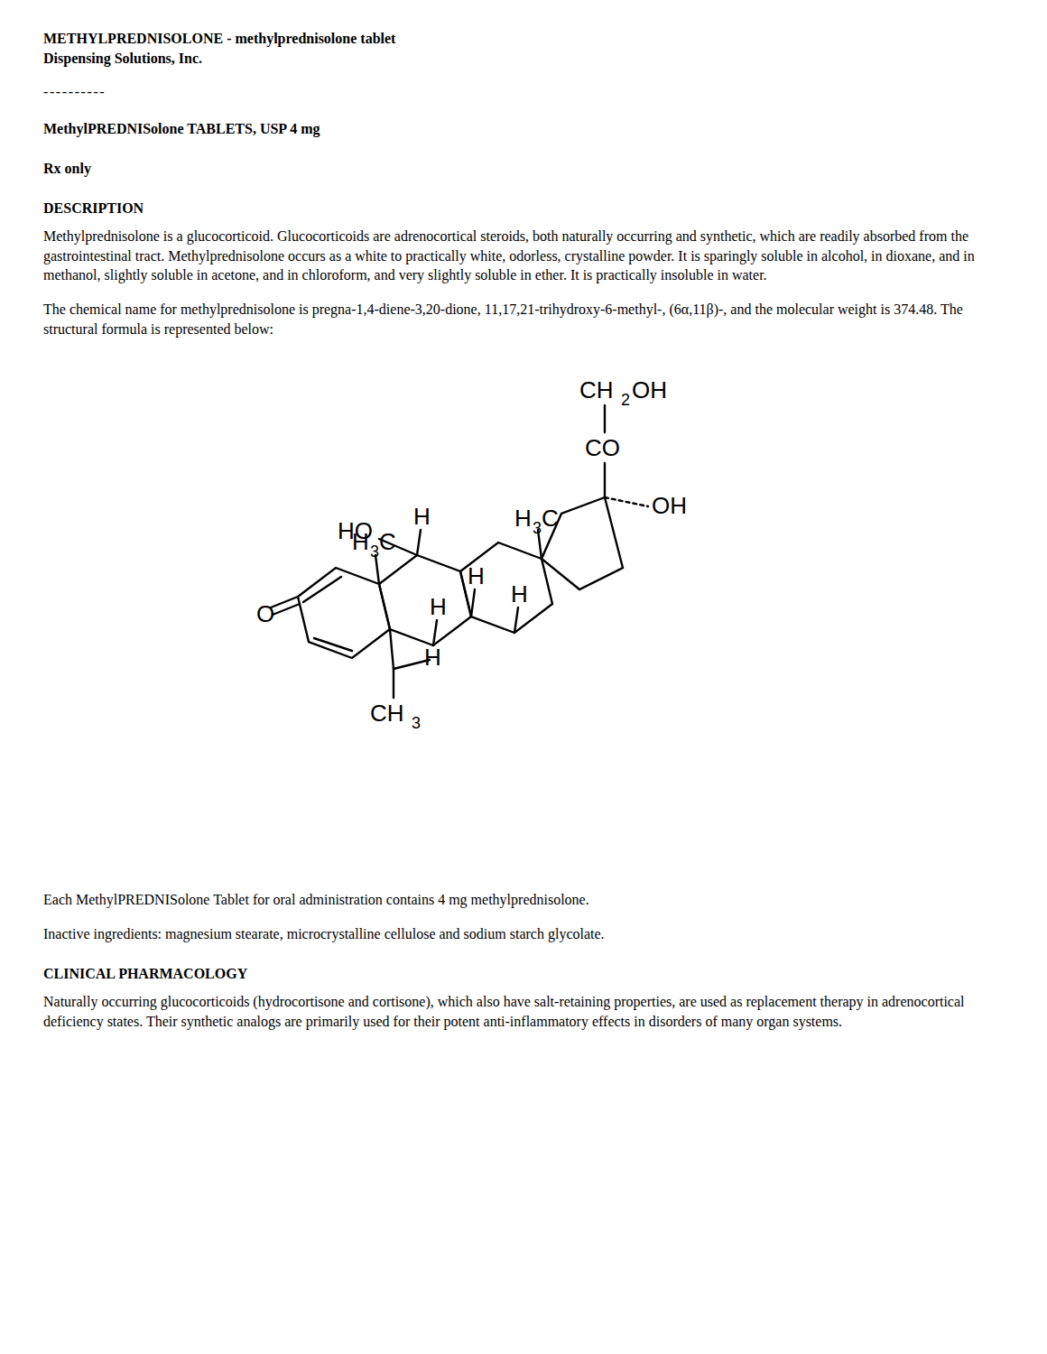METHYLPREDNISOLONE - methylprednisolone tablet Dispensing Solutions, Inc.
----------
MethylPREDNISolone TABLETS, USP 4 mg
Rx only
DESCRIPTION
Methylprednisolone is a glucocorticoid. Glucocorticoids are adrenocortical steroids, both naturally occurring and synthetic, which are readily absorbed from the gastrointestinal tract. Methylprednisolone occurs as a white to practically white, odorless, crystalline powder. It is sparingly soluble in alcohol, in dioxane, and in methanol, slightly soluble in acetone, and in chloroform, and very slightly soluble in ether. It is practically insoluble in water.
The chemical name for methylprednisolone is pregna-1,4-diene-3,20-dione, 11,17,21-trihydroxy-6-methyl-, (6α,11β)-, and the molecular weight is 374.48. The structural formula is represented below:
CH 2 OH CO OH H 3 C HO H H 3 C H H H O H CH 3
Each MethylPREDNISolone Tablet for oral administration contains 4 mg methylprednisolone.
Inactive ingredients: magnesium stearate, microcrystalline cellulose and sodium starch glycolate.
CLINICAL PHARMACOLOGY
Naturally occurring glucocorticoids (hydrocortisone and cortisone), which also have salt-retaining properties, are used as replacement therapy in adrenocortical deficiency states. Their synthetic analogs are primarily used for their potent anti-inflammatory effects in disorders of many organ systems.